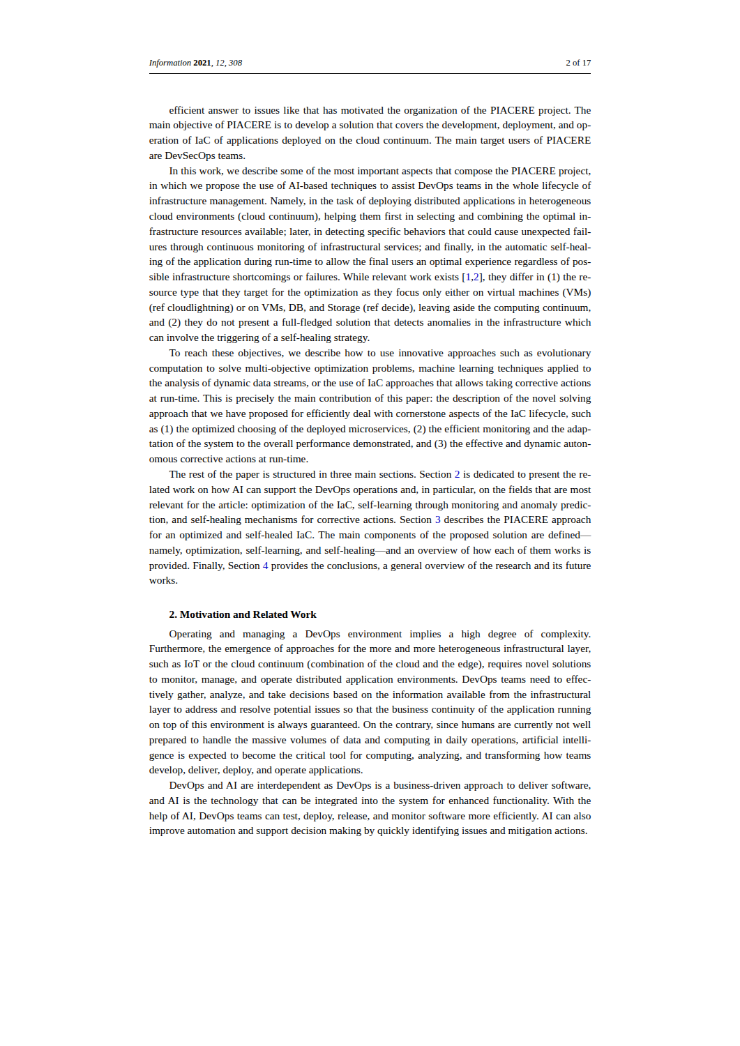Information 2021, 12, 308
2 of 17
efficient answer to issues like that has motivated the organization of the PIACERE project. The main objective of PIACERE is to develop a solution that covers the development, deployment, and operation of IaC of applications deployed on the cloud continuum. The main target users of PIACERE are DevSecOps teams.
In this work, we describe some of the most important aspects that compose the PIACERE project, in which we propose the use of AI-based techniques to assist DevOps teams in the whole lifecycle of infrastructure management. Namely, in the task of deploying distributed applications in heterogeneous cloud environments (cloud continuum), helping them first in selecting and combining the optimal infrastructure resources available; later, in detecting specific behaviors that could cause unexpected failures through continuous monitoring of infrastructural services; and finally, in the automatic self-healing of the application during run-time to allow the final users an optimal experience regardless of possible infrastructure shortcomings or failures. While relevant work exists [1,2], they differ in (1) the resource type that they target for the optimization as they focus only either on virtual machines (VMs) (ref cloudlightning) or on VMs, DB, and Storage (ref decide), leaving aside the computing continuum, and (2) they do not present a full-fledged solution that detects anomalies in the infrastructure which can involve the triggering of a self-healing strategy.
To reach these objectives, we describe how to use innovative approaches such as evolutionary computation to solve multi-objective optimization problems, machine learning techniques applied to the analysis of dynamic data streams, or the use of IaC approaches that allows taking corrective actions at run-time. This is precisely the main contribution of this paper: the description of the novel solving approach that we have proposed for efficiently deal with cornerstone aspects of the IaC lifecycle, such as (1) the optimized choosing of the deployed microservices, (2) the efficient monitoring and the adaptation of the system to the overall performance demonstrated, and (3) the effective and dynamic autonomous corrective actions at run-time.
The rest of the paper is structured in three main sections. Section 2 is dedicated to present the related work on how AI can support the DevOps operations and, in particular, on the fields that are most relevant for the article: optimization of the IaC, self-learning through monitoring and anomaly prediction, and self-healing mechanisms for corrective actions. Section 3 describes the PIACERE approach for an optimized and self-healed IaC. The main components of the proposed solution are defined—namely, optimization, self-learning, and self-healing—and an overview of how each of them works is provided. Finally, Section 4 provides the conclusions, a general overview of the research and its future works.
2. Motivation and Related Work
Operating and managing a DevOps environment implies a high degree of complexity. Furthermore, the emergence of approaches for the more and more heterogeneous infrastructural layer, such as IoT or the cloud continuum (combination of the cloud and the edge), requires novel solutions to monitor, manage, and operate distributed application environments. DevOps teams need to effectively gather, analyze, and take decisions based on the information available from the infrastructural layer to address and resolve potential issues so that the business continuity of the application running on top of this environment is always guaranteed. On the contrary, since humans are currently not well prepared to handle the massive volumes of data and computing in daily operations, artificial intelligence is expected to become the critical tool for computing, analyzing, and transforming how teams develop, deliver, deploy, and operate applications.
DevOps and AI are interdependent as DevOps is a business-driven approach to deliver software, and AI is the technology that can be integrated into the system for enhanced functionality. With the help of AI, DevOps teams can test, deploy, release, and monitor software more efficiently. AI can also improve automation and support decision making by quickly identifying issues and mitigation actions.